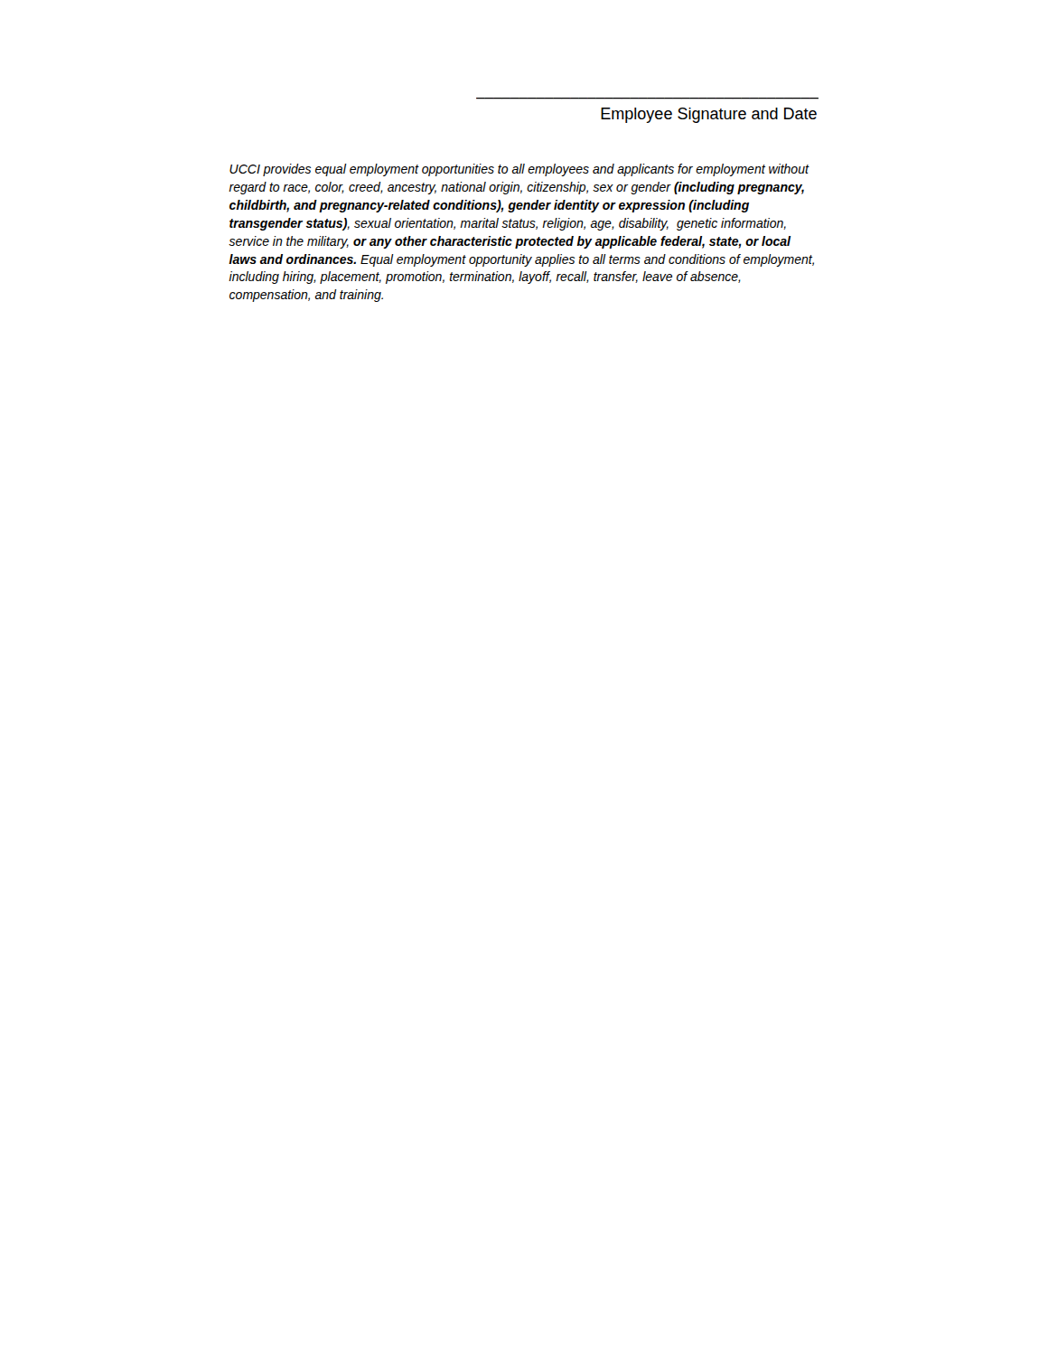_______________________________________________
Employee Signature and Date
UCCI provides equal employment opportunities to all employees and applicants for employment without regard to race, color, creed, ancestry, national origin, citizenship, sex or gender (including pregnancy, childbirth, and pregnancy-related conditions), gender identity or expression (including transgender status), sexual orientation, marital status, religion, age, disability, genetic information, service in the military, or any other characteristic protected by applicable federal, state, or local laws and ordinances. Equal employment opportunity applies to all terms and conditions of employment, including hiring, placement, promotion, termination, layoff, recall, transfer, leave of absence, compensation, and training.